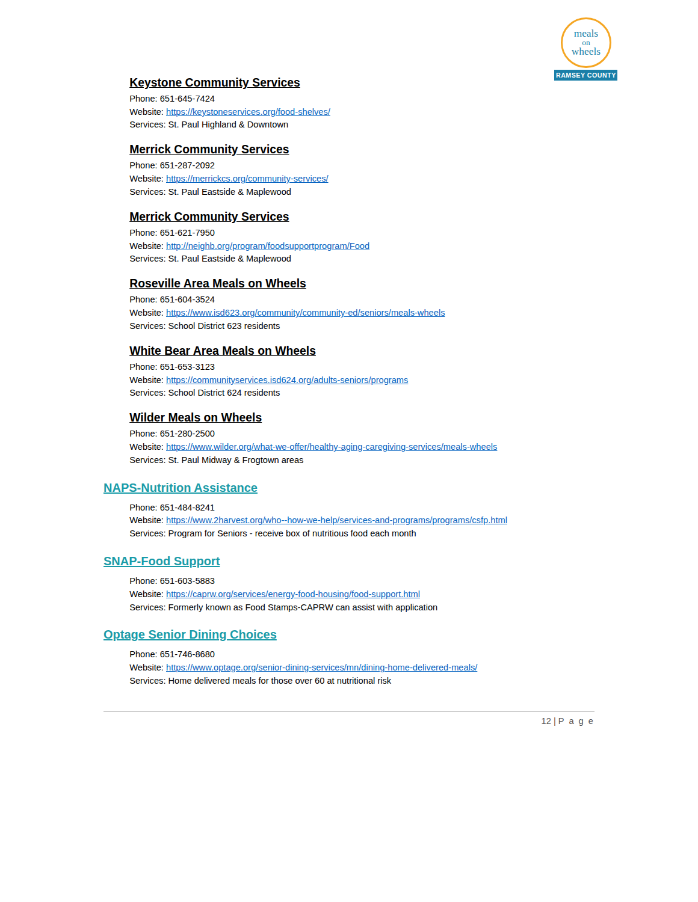meals on wheels
RAMSEY COUNTY
Keystone Community Services
Phone: 651-645-7424
Website: https://keystoneservices.org/food-shelves/
Services: St. Paul Highland & Downtown
Merrick Community Services
Phone: 651-287-2092
Website: https://merrickcs.org/community-services/
Services: St. Paul Eastside & Maplewood
Merrick Community Services
Phone: 651-621-7950
Website: http://neighb.org/program/foodsupportprogram/Food
Services: St. Paul Eastside & Maplewood
Roseville Area Meals on Wheels
Phone: 651-604-3524
Website: https://www.isd623.org/community/community-ed/seniors/meals-wheels
Services: School District 623 residents
White Bear Area Meals on Wheels
Phone: 651-653-3123
Website: https://communityservices.isd624.org/adults-seniors/programs
Services: School District 624 residents
Wilder Meals on Wheels
Phone: 651-280-2500
Website: https://www.wilder.org/what-we-offer/healthy-aging-caregiving-services/meals-wheels
Services: St. Paul Midway & Frogtown areas
NAPS-Nutrition Assistance
Phone: 651-484-8241
Website: https://www.2harvest.org/who--how-we-help/services-and-programs/programs/csfp.html
Services: Program for Seniors - receive box of nutritious food each month
SNAP-Food Support
Phone: 651-603-5883
Website: https://caprw.org/services/energy-food-housing/food-support.html
Services: Formerly known as Food Stamps-CAPRW can assist with application
Optage Senior Dining Choices
Phone: 651-746-8680
Website: https://www.optage.org/senior-dining-services/mn/dining-home-delivered-meals/
Services: Home delivered meals for those over 60 at nutritional risk
12 | P a g e